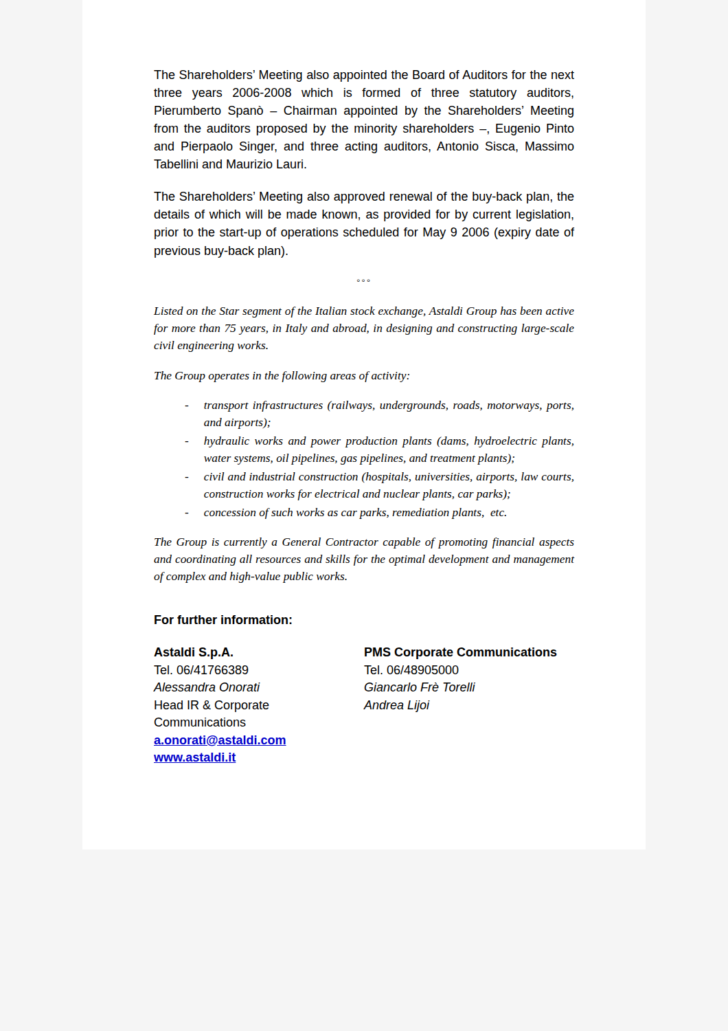The Shareholders’ Meeting also appointed the Board of Auditors for the next three years 2006-2008 which is formed of three statutory auditors, Pierumberto Spanò – Chairman appointed by the Shareholders’ Meeting from the auditors proposed by the minority shareholders –, Eugenio Pinto and Pierpaolo Singer, and three acting auditors, Antonio Sisca, Massimo Tabellini and Maurizio Lauri.
The Shareholders’ Meeting also approved renewal of the buy-back plan, the details of which will be made known, as provided for by current legislation, prior to the start-up of operations scheduled for May 9 2006 (expiry date of previous buy-back plan).
◦◦◦
Listed on the Star segment of the Italian stock exchange, Astaldi Group has been active for more than 75 years, in Italy and abroad, in designing and constructing large-scale civil engineering works.
The Group operates in the following areas of activity:
transport infrastructures (railways, undergrounds, roads, motorways, ports, and airports);
hydraulic works and power production plants (dams, hydroelectric plants, water systems, oil pipelines, gas pipelines, and treatment plants);
civil and industrial construction (hospitals, universities, airports, law courts, construction works for electrical and nuclear plants, car parks);
concession of such works as car parks, remediation plants, etc.
The Group is currently a General Contractor capable of promoting financial aspects and coordinating all resources and skills for the optimal development and management of complex and high-value public works.
For further information:
| Astaldi S.p.A. Tel. 06/41766389 Alessandra Onorati Head IR & Corporate Communications a.onorati@astaldi.com www.astaldi.it | PMS Corporate Communications Tel. 06/48905000 Giancarlo Frè Torelli Andrea Lijoi |